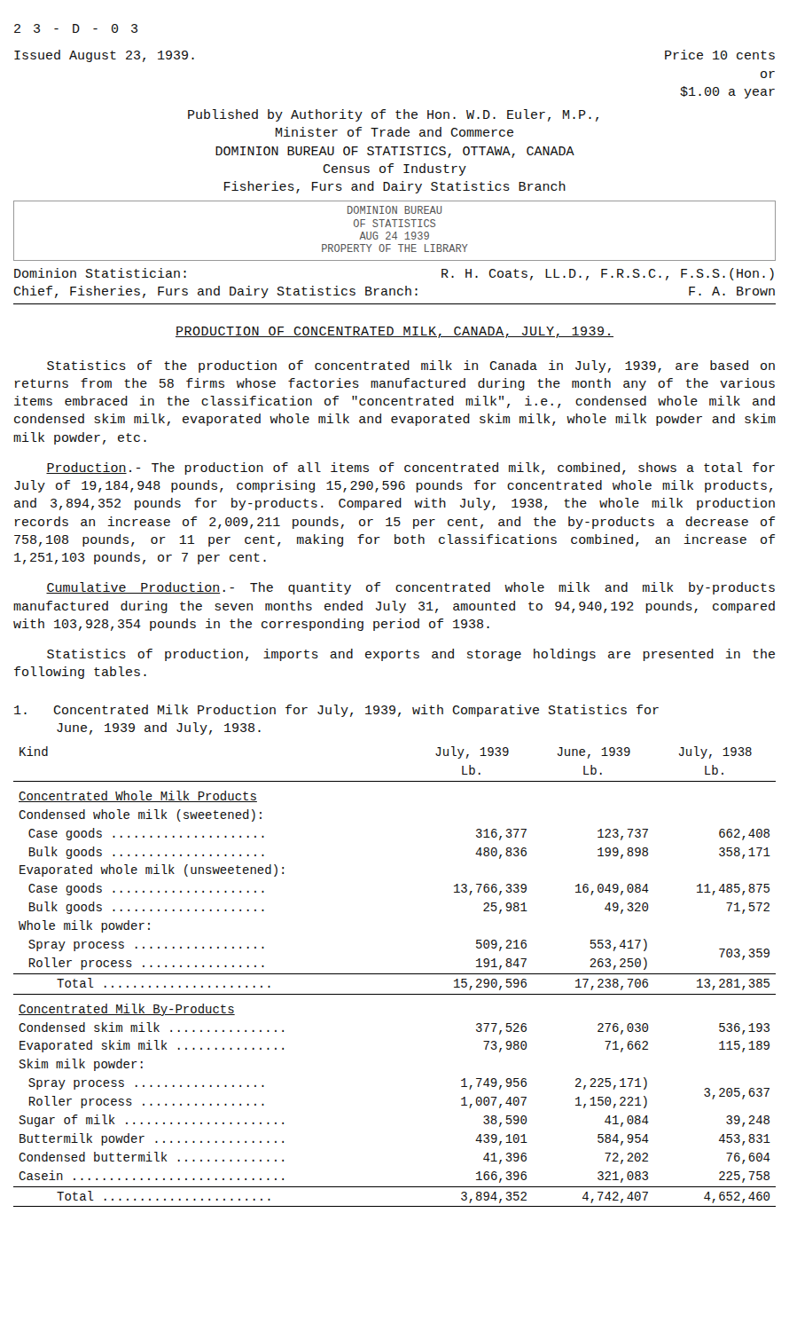2 3 - D - 0 3
Issued August 23, 1939.
Price 10 cents
or
$1.00 a year
Published by Authority of the Hon. W.D. Euler, M.P.,
Minister of Trade and Commerce
DOMINION BUREAU OF STATISTICS, OTTAWA, CANADA
Census of Industry
Fisheries, Furs and Dairy Statistics Branch
DOMINION BUREAU
OF STATISTICS
AUG 24 1939
PROPERTY OF THE LIBRARY
Dominion Statistician: R. H. Coats, LL.D., F.R.S.C., F.S.S.(Hon.)
Chief, Fisheries, Furs and Dairy Statistics Branch: F. A. Brown
PRODUCTION OF CONCENTRATED MILK, CANADA, JULY, 1939.
Statistics of the production of concentrated milk in Canada in July, 1939, are based on returns from the 58 firms whose factories manufactured during the month any of the various items embraced in the classification of "concentrated milk", i.e., condensed whole milk and condensed skim milk, evaporated whole milk and evaporated skim milk, whole milk powder and skim milk powder, etc.
Production.- The production of all items of concentrated milk, combined, shows a total for July of 19,184,948 pounds, comprising 15,290,596 pounds for concentrated whole milk products, and 3,894,352 pounds for by-products. Compared with July, 1938, the whole milk production records an increase of 2,009,211 pounds, or 15 per cent, and the by-products a decrease of 758,108 pounds, or 11 per cent, making for both classifications combined, an increase of 1,251,103 pounds, or 7 per cent.
Cumulative Production.- The quantity of concentrated whole milk and milk by-products manufactured during the seven months ended July 31, amounted to 94,940,192 pounds, compared with 103,928,354 pounds in the corresponding period of 1938.
Statistics of production, imports and exports and storage holdings are presented in the following tables.
1. Concentrated Milk Production for July, 1939, with Comparative Statistics for
June, 1939 and July, 1938.
| Kind | July, 1939 | June, 1939 | July, 1938 |
| --- | --- | --- | --- |
| | Lb. | Lb. | Lb. |
| Concentrated Whole Milk Products | | | |
| Condensed whole milk (sweetened): | | | |
| Case goods ..................... | 316,377 | 123,737 | 662,408 |
| Bulk goods ..................... | 480,836 | 199,898 | 358,171 |
| Evaporated whole milk (unsweetened): | | | |
| Case goods ..................... | 13,766,339 | 16,049,084 | 11,485,875 |
| Bulk goods ..................... | 25,981 | 49,320 | 71,572 |
| Whole milk powder: | | | |
| Spray process .................. | 509,216 | 553,417) | 703,359 |
| Roller process ................. | 191,847 | 263,250) |
| Total ....................... | 15,290,596 | 17,238,706 | 13,281,385 |
| Concentrated Milk By-Products | | | |
| Condensed skim milk ................ | 377,526 | 276,030 | 536,193 |
| Evaporated skim milk ............... | 73,980 | 71,662 | 115,189 |
| Skim milk powder: | | | |
| Spray process .................. | 1,749,956 | 2,225,171) | 3,205,637 |
| Roller process ................. | 1,007,407 | 1,150,221) |
| Sugar of milk ...................... | 38,590 | 41,084 | 39,248 |
| Buttermilk powder .................. | 439,101 | 584,954 | 453,831 |
| Condensed buttermilk ............... | 41,396 | 72,202 | 76,604 |
| Casein ............................. | 166,396 | 321,083 | 225,758 |
| Total ....................... | 3,894,352 | 4,742,407 | 4,652,460 |